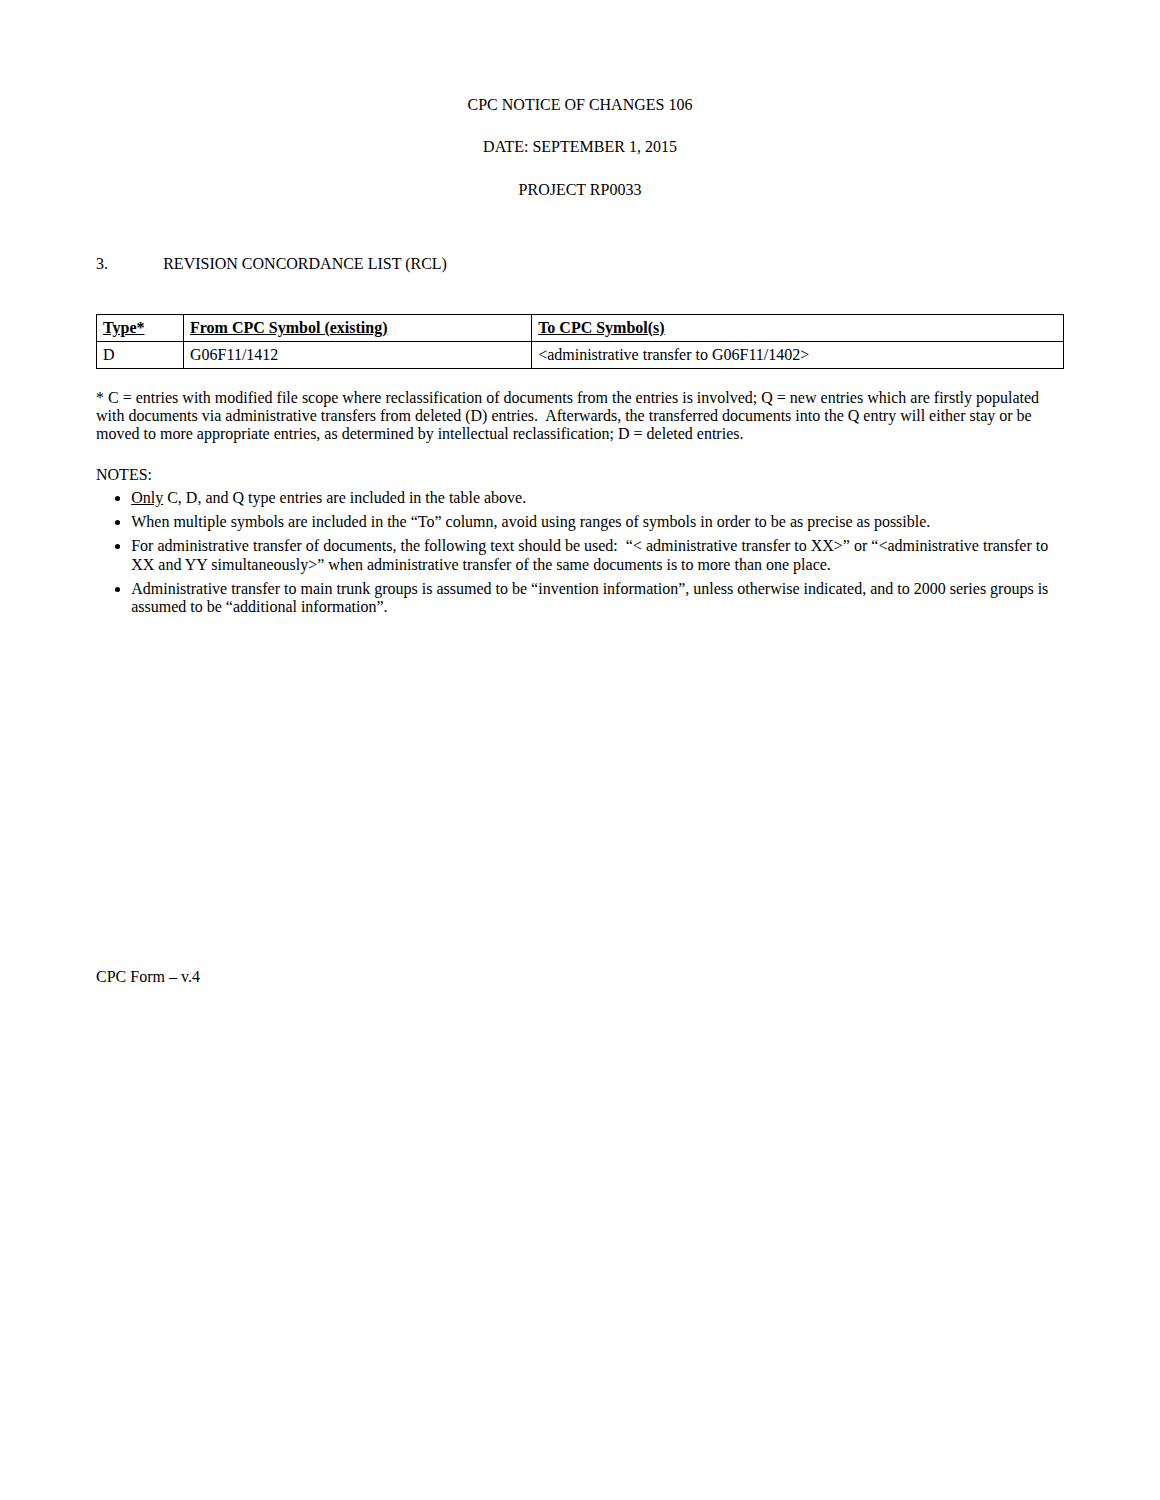CPC NOTICE OF CHANGES 106
DATE: SEPTEMBER 1, 2015
PROJECT RP0033
3. REVISION CONCORDANCE LIST (RCL)
| Type* | From CPC Symbol (existing) | To CPC Symbol(s) |
| --- | --- | --- |
| D | G06F11/1412 | <administrative transfer to G06F11/1402> |
* C = entries with modified file scope where reclassification of documents from the entries is involved; Q = new entries which are firstly populated with documents via administrative transfers from deleted (D) entries. Afterwards, the transferred documents into the Q entry will either stay or be moved to more appropriate entries, as determined by intellectual reclassification; D = deleted entries.
NOTES:
Only C, D, and Q type entries are included in the table above.
When multiple symbols are included in the “To” column, avoid using ranges of symbols in order to be as precise as possible.
For administrative transfer of documents, the following text should be used: “< administrative transfer to XX>” or “<administrative transfer to XX and YY simultaneously>” when administrative transfer of the same documents is to more than one place.
Administrative transfer to main trunk groups is assumed to be “invention information”, unless otherwise indicated, and to 2000 series groups is assumed to be “additional information”.
CPC Form – v.4